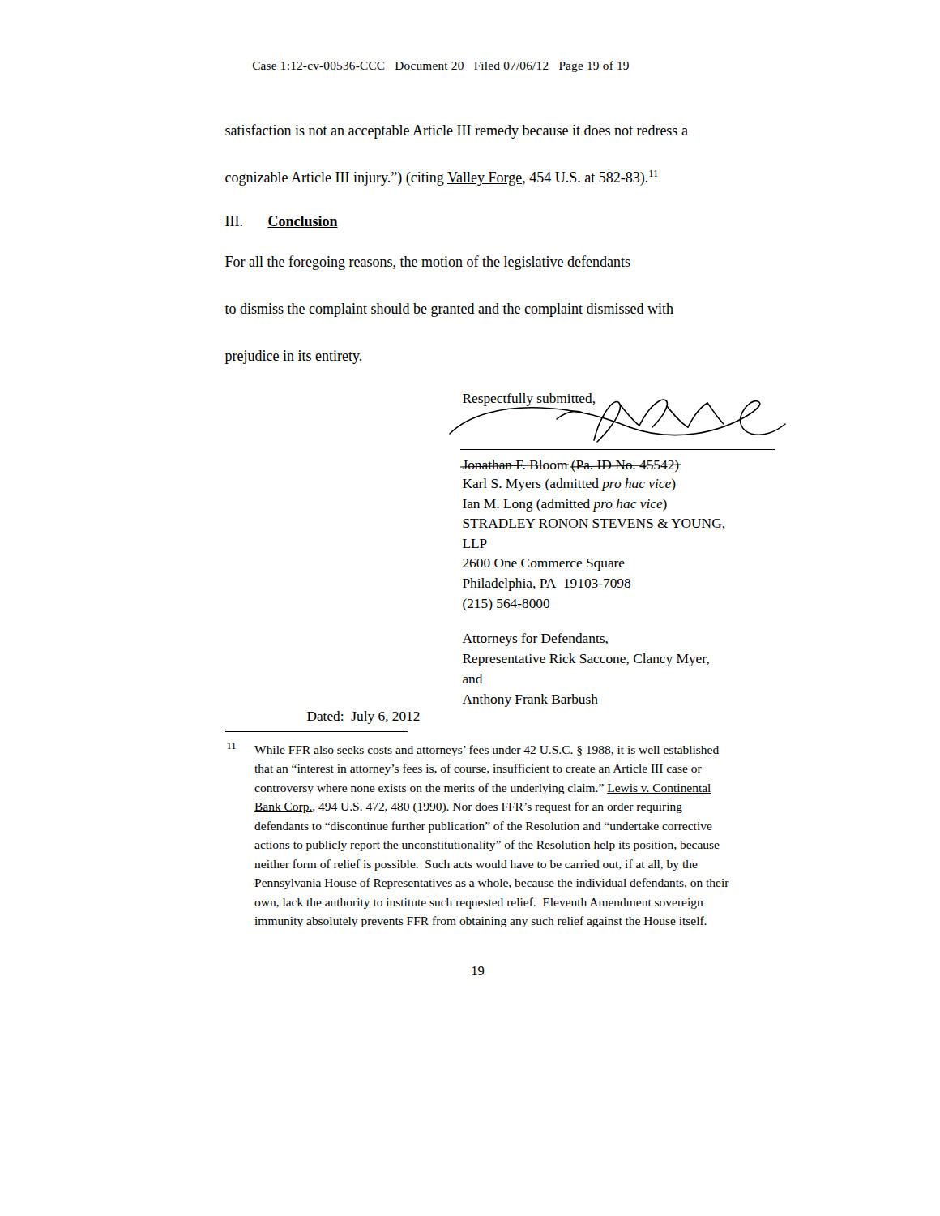Case 1:12-cv-00536-CCC Document 20 Filed 07/06/12 Page 19 of 19
satisfaction is not an acceptable Article III remedy because it does not redress a
cognizable Article III injury.”) (citing Valley Forge, 454 U.S. at 582-83).11
III. Conclusion
For all the foregoing reasons, the motion of the legislative defendants
to dismiss the complaint should be granted and the complaint dismissed with
prejudice in its entirety.
Respectfully submitted,
Jonathan F. Bloom (Pa. ID No. 45542)
Karl S. Myers (admitted pro hac vice)
Ian M. Long (admitted pro hac vice)
STRADLEY RONON STEVENS & YOUNG, LLP
2600 One Commerce Square
Philadelphia, PA 19103-7098
(215) 564-8000
Attorneys for Defendants,
Representative Rick Saccone, Clancy Myer, and
Dated: July 6, 2012
Anthony Frank Barbush
11 While FFR also seeks costs and attorneys’ fees under 42 U.S.C. § 1988, it is well established that an “interest in attorney’s fees is, of course, insufficient to create an Article III case or controversy where none exists on the merits of the underlying claim.” Lewis v. Continental Bank Corp., 494 U.S. 472, 480 (1990). Nor does FFR’s request for an order requiring defendants to “discontinue further publication” of the Resolution and “undertake corrective actions to publicly report the unconstitutionality” of the Resolution help its position, because neither form of relief is possible. Such acts would have to be carried out, if at all, by the Pennsylvania House of Representatives as a whole, because the individual defendants, on their own, lack the authority to institute such requested relief. Eleventh Amendment sovereign immunity absolutely prevents FFR from obtaining any such relief against the House itself.
19